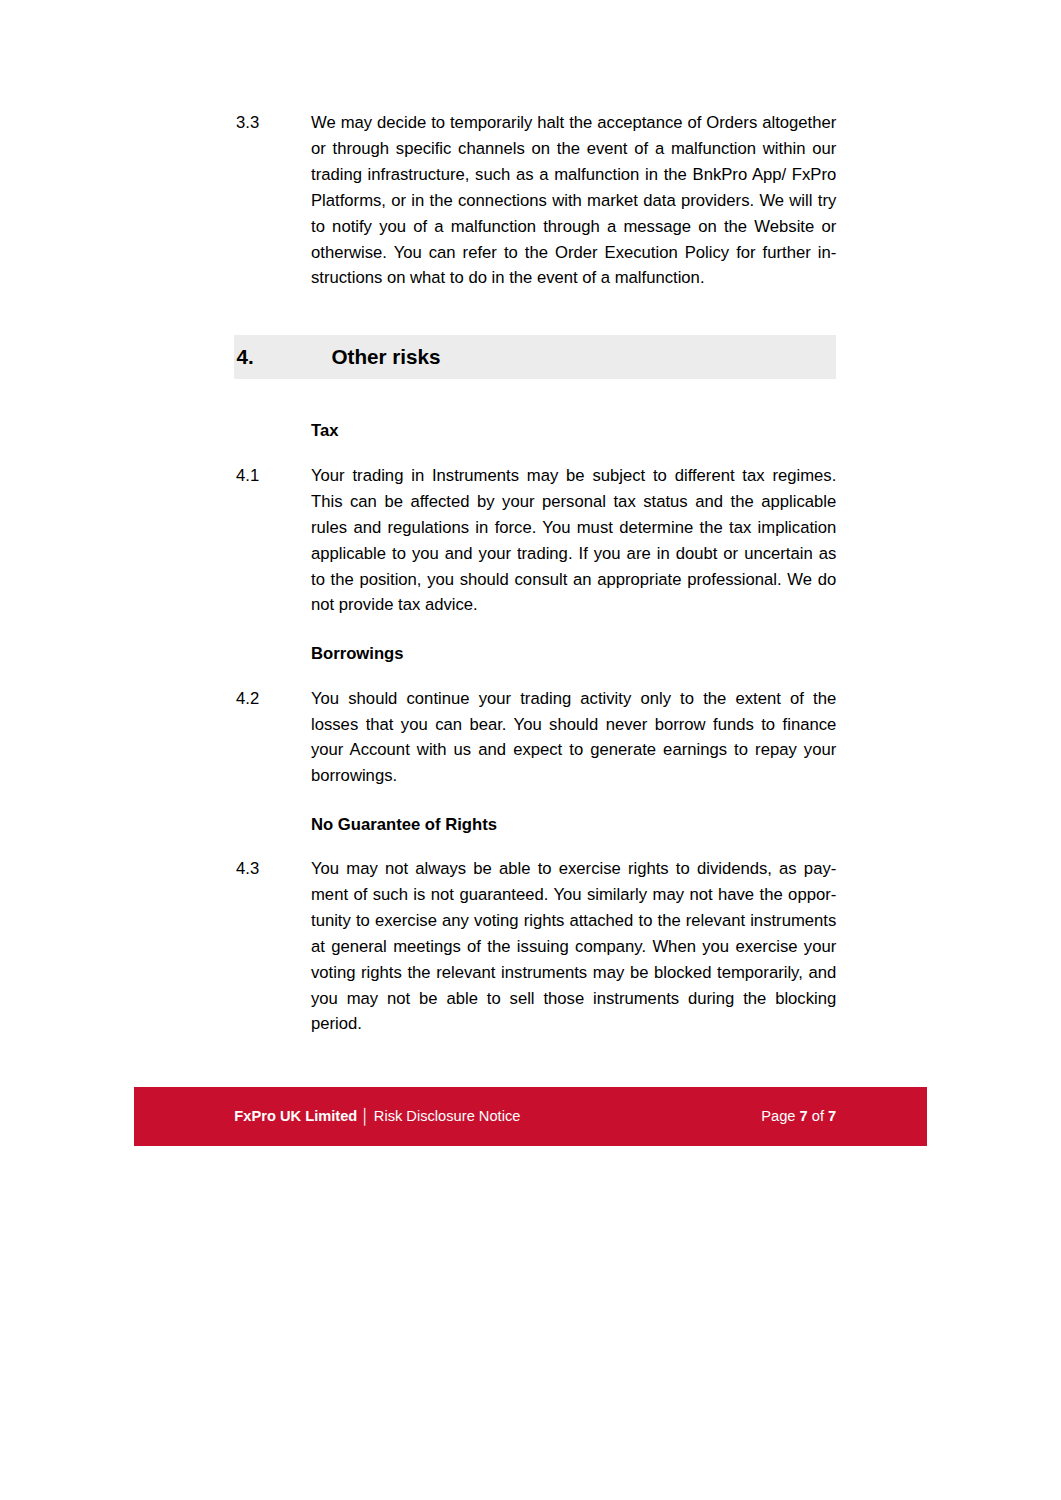3.3
We may decide to temporarily halt the acceptance of Orders altogether or through specific channels on the event of a malfunction within our trading infrastructure, such as a malfunction in the BnkPro App/ FxPro Platforms, or in the connections with market data providers. We will try to notify you of a malfunction through a message on the Website or otherwise. You can refer to the Order Execution Policy for further instructions on what to do in the event of a malfunction.
4.
Other risks
Tax
4.1
Your trading in Instruments may be subject to different tax regimes. This can be affected by your personal tax status and the applicable rules and regulations in force. You must determine the tax implication applicable to you and your trading. If you are in doubt or uncertain as to the position, you should consult an appropriate professional. We do not provide tax advice.
Borrowings
4.2
You should continue your trading activity only to the extent of the losses that you can bear. You should never borrow funds to finance your Account with us and expect to generate earnings to repay your borrowings.
No Guarantee of Rights
4.3
You may not always be able to exercise rights to dividends, as payment of such is not guaranteed. You similarly may not have the opportunity to exercise any voting rights attached to the relevant instruments at general meetings of the issuing company. When you exercise your voting rights the relevant instruments may be blocked temporarily, and you may not be able to sell those instruments during the blocking period.
FxPro UK Limited│Risk Disclosure Notice
Page 7 of 7